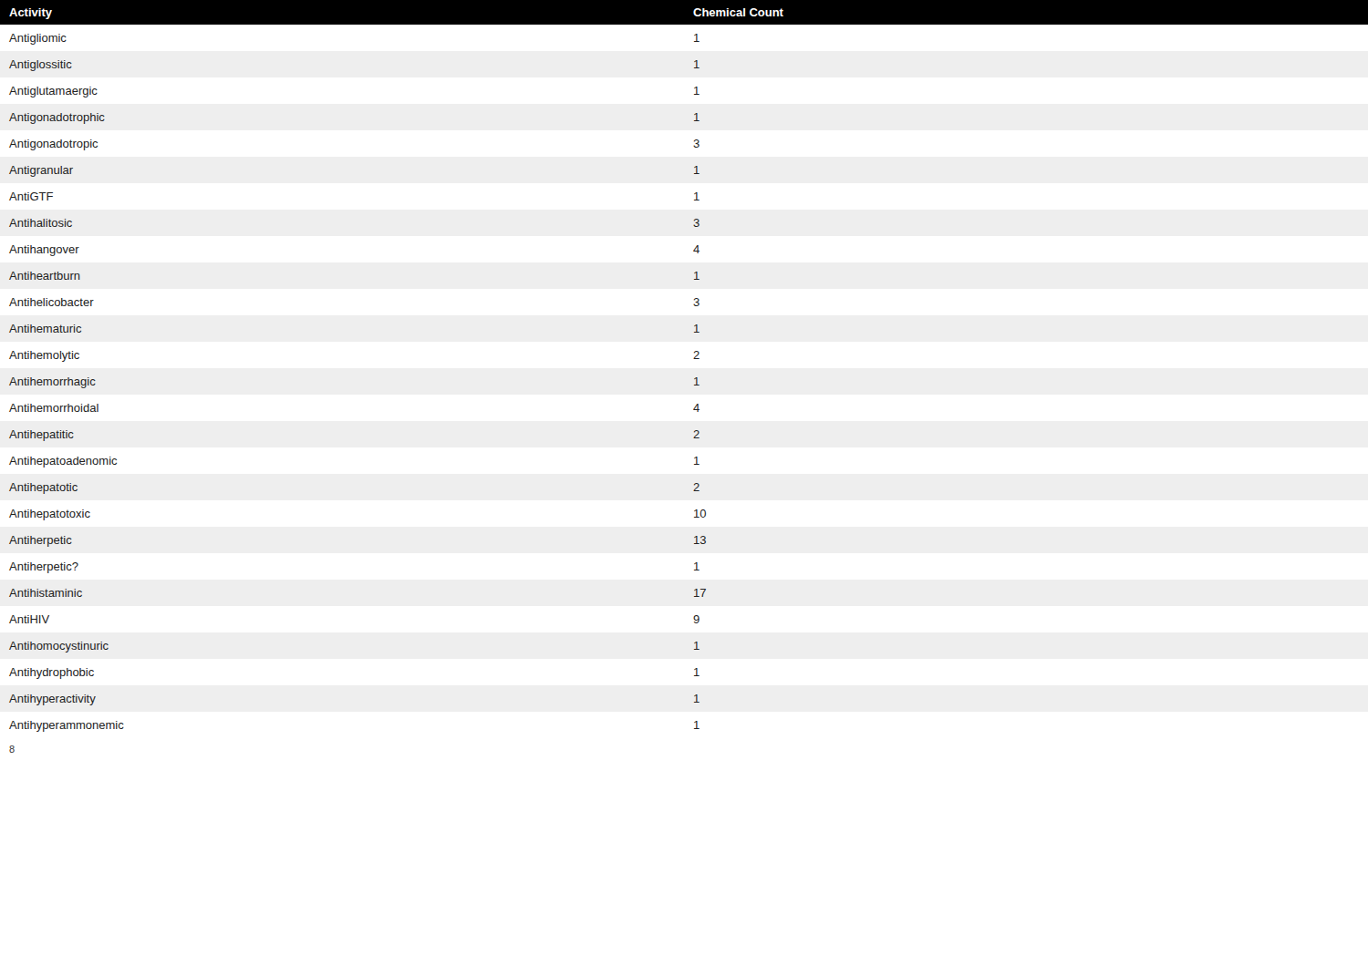| Activity | Chemical Count |
| --- | --- |
| Antigliomic | 1 |
| Antiglossitic | 1 |
| Antiglutamaergic | 1 |
| Antigonadotrophic | 1 |
| Antigonadotropic | 3 |
| Antigranular | 1 |
| AntiGTF | 1 |
| Antihalitosic | 3 |
| Antihangover | 4 |
| Antiheartburn | 1 |
| Antihelicobacter | 3 |
| Antihematuric | 1 |
| Antihemolytic | 2 |
| Antihemorrhagic | 1 |
| Antihemorrhoidal | 4 |
| Antihepatitic | 2 |
| Antihepatoadenomic | 1 |
| Antihepatotic | 2 |
| Antihepatotoxic | 10 |
| Antiherpetic | 13 |
| Antiherpetic? | 1 |
| Antihistaminic | 17 |
| AntiHIV | 9 |
| Antihomocystinuric | 1 |
| Antihydrophobic | 1 |
| Antihyperactivity | 1 |
| Antihyperammonemic | 1 |
8